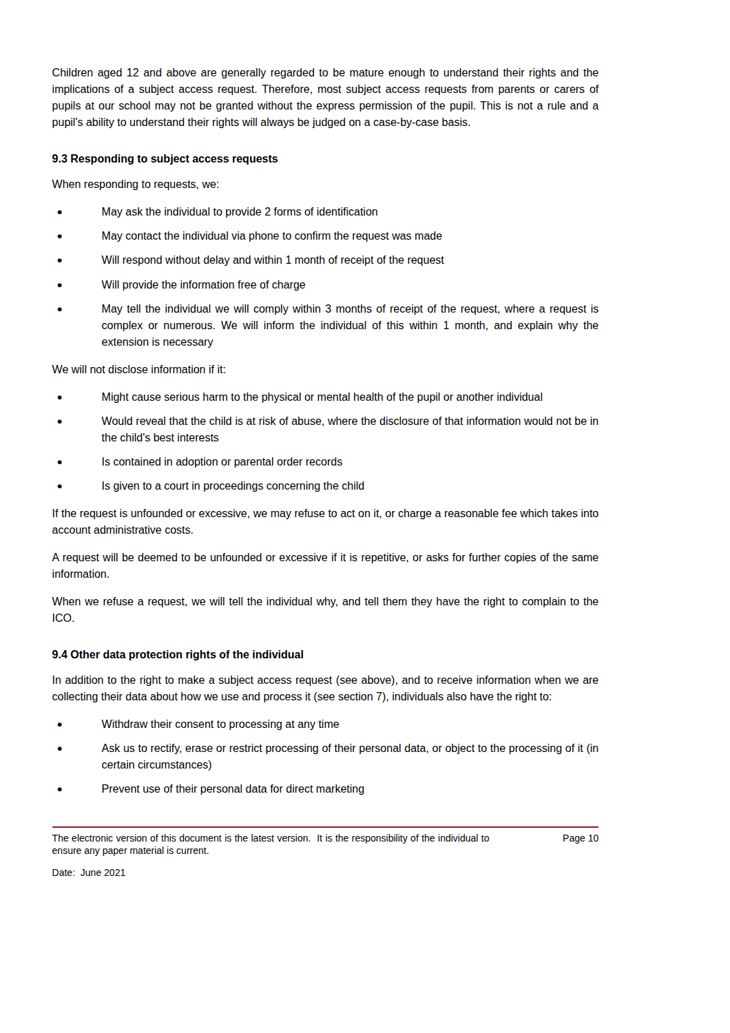Children aged 12 and above are generally regarded to be mature enough to understand their rights and the implications of a subject access request. Therefore, most subject access requests from parents or carers of pupils at our school may not be granted without the express permission of the pupil. This is not a rule and a pupil's ability to understand their rights will always be judged on a case-by-case basis.
9.3 Responding to subject access requests
When responding to requests, we:
May ask the individual to provide 2 forms of identification
May contact the individual via phone to confirm the request was made
Will respond without delay and within 1 month of receipt of the request
Will provide the information free of charge
May tell the individual we will comply within 3 months of receipt of the request, where a request is complex or numerous. We will inform the individual of this within 1 month, and explain why the extension is necessary
We will not disclose information if it:
Might cause serious harm to the physical or mental health of the pupil or another individual
Would reveal that the child is at risk of abuse, where the disclosure of that information would not be in the child's best interests
Is contained in adoption or parental order records
Is given to a court in proceedings concerning the child
If the request is unfounded or excessive, we may refuse to act on it, or charge a reasonable fee which takes into account administrative costs.
A request will be deemed to be unfounded or excessive if it is repetitive, or asks for further copies of the same information.
When we refuse a request, we will tell the individual why, and tell them they have the right to complain to the ICO.
9.4 Other data protection rights of the individual
In addition to the right to make a subject access request (see above), and to receive information when we are collecting their data about how we use and process it (see section 7), individuals also have the right to:
Withdraw their consent to processing at any time
Ask us to rectify, erase or restrict processing of their personal data, or object to the processing of it (in certain circumstances)
Prevent use of their personal data for direct marketing
The electronic version of this document is the latest version. It is the responsibility of the individual to ensure any paper material is current.
Page 10
Date: June 2021